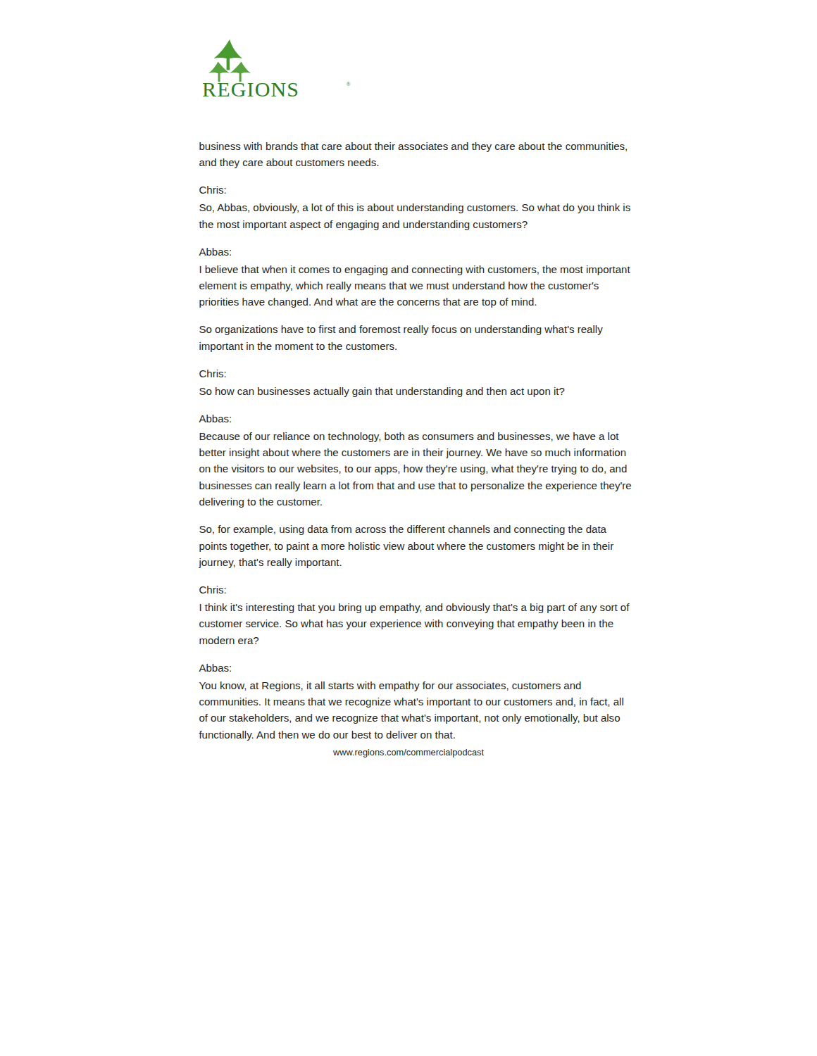REGIONS ®
business with brands that care about their associates and they care about the communities, and they care about customers needs.
Chris:
So, Abbas, obviously, a lot of this is about understanding customers. So what do you think is the most important aspect of engaging and understanding customers?
Abbas:
I believe that when it comes to engaging and connecting with customers, the most important element is empathy, which really means that we must understand how the customer's priorities have changed. And what are the concerns that are top of mind.
So organizations have to first and foremost really focus on understanding what's really important in the moment to the customers.
Chris:
So how can businesses actually gain that understanding and then act upon it?
Abbas:
Because of our reliance on technology, both as consumers and businesses, we have a lot better insight about where the customers are in their journey. We have so much information on the visitors to our websites, to our apps, how they're using, what they're trying to do, and businesses can really learn a lot from that and use that to personalize the experience they're delivering to the customer.
So, for example, using data from across the different channels and connecting the data points together, to paint a more holistic view about where the customers might be in their journey, that's really important.
Chris:
I think it's interesting that you bring up empathy, and obviously that's a big part of any sort of customer service. So what has your experience with conveying that empathy been in the modern era?
Abbas:
You know, at Regions, it all starts with empathy for our associates, customers and communities. It means that we recognize what's important to our customers and, in fact, all of our stakeholders, and we recognize that what's important, not only emotionally, but also functionally. And then we do our best to deliver on that.
www.regions.com/commercialpodcast